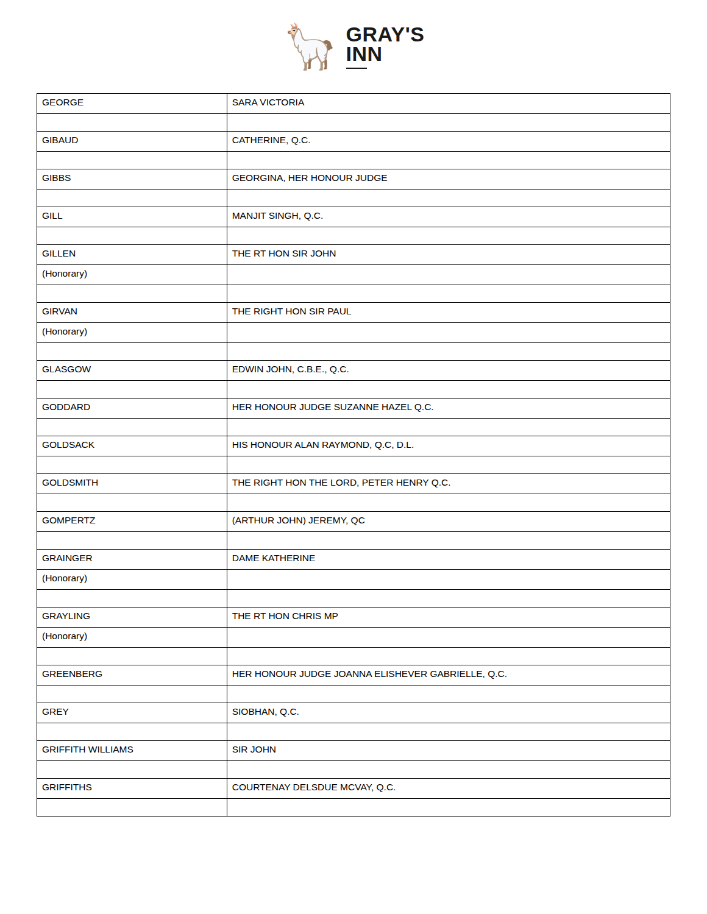🦙
GRAY'S
INN
| GEORGE | SARA VICTORIA |
| GIBAUD | CATHERINE, Q.C. |
| GIBBS | GEORGINA, HER HONOUR JUDGE |
| GILL | MANJIT SINGH, Q.C. |
| GILLEN | THE RT HON SIR JOHN |
| (Honorary) | |
| GIRVAN | THE RIGHT HON SIR PAUL |
| (Honorary) | |
| GLASGOW | EDWIN JOHN, C.B.E., Q.C. |
| GODDARD | HER HONOUR JUDGE SUZANNE HAZEL Q.C. |
| GOLDSACK | HIS HONOUR ALAN RAYMOND, Q.C, D.L. |
| GOLDSMITH | THE RIGHT HON THE LORD, PETER HENRY Q.C. |
| GOMPERTZ | (ARTHUR JOHN) JEREMY, QC |
| GRAINGER | DAME KATHERINE |
| (Honorary) | |
| GRAYLING | THE RT HON CHRIS MP |
| (Honorary) | |
| GREENBERG | HER HONOUR JUDGE JOANNA ELISHEVER GABRIELLE, Q.C. |
| GREY | SIOBHAN, Q.C. |
| GRIFFITH WILLIAMS | SIR JOHN |
| GRIFFITHS | COURTENAY DELSDUE MCVAY, Q.C. |